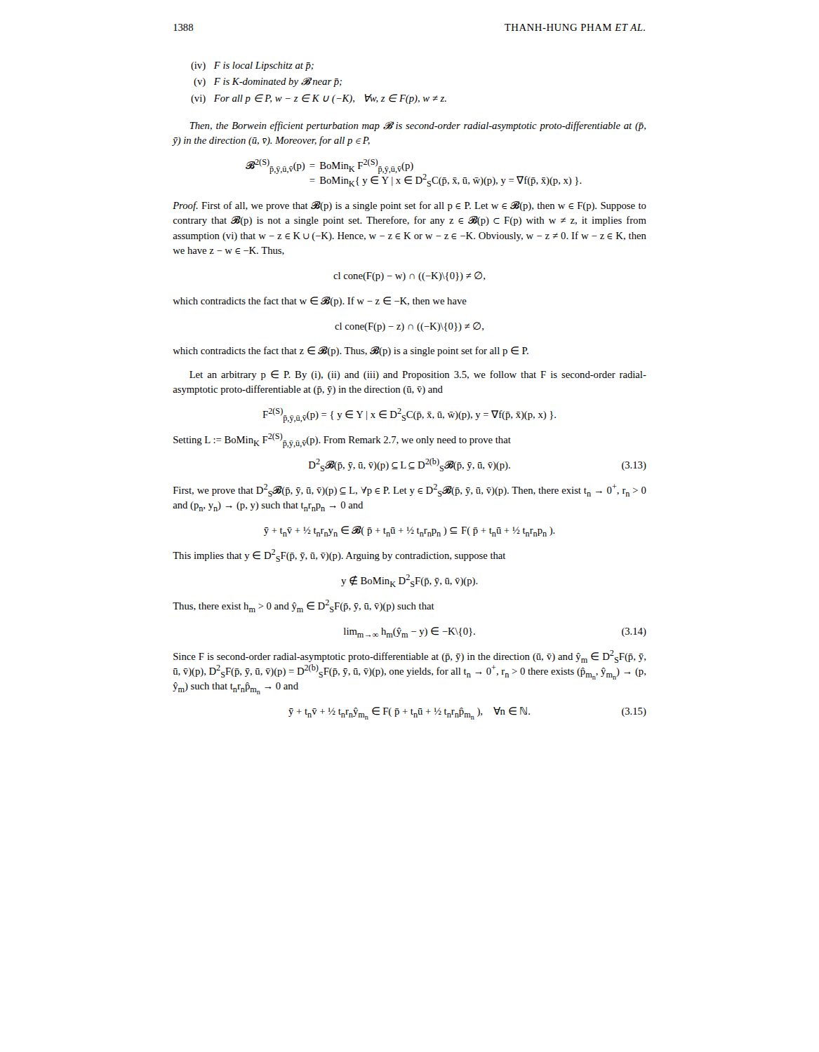1388 THANH-HUNG PHAM ET AL.
(iv) F is local Lipschitz at p̄;
(v) F is K-dominated by 𝓑 near p̄;
(vi) For all p ∈ P, w − z ∈ K ∪ (−K), ∀w, z ∈ F(p), w ≠ z.
Then, the Borwein efficient perturbation map 𝓑 is second-order radial-asymptotic proto-differentiable at (p̄, ȳ) in the direction (ū, v̄). Moreover, for all p ∈ P,
𝓑2(S)p̄,ȳ,ū,v̄(p)=BoMinK F2(S)p̄,ȳ,ū,v̄(p) =BoMinK{ y ∈ Y | x ∈ D2SC(p̄, x̄, ū, w̄)(p), y = ∇f(p̄, x̄)(p, x) }.
Proof. First of all, we prove that 𝓑(p) is a single point set for all p ∈ P. Let w ∈ 𝓑(p), then w ∈ F(p). Suppose to contrary that 𝓑(p) is not a single point set. Therefore, for any z ∈ 𝓑(p) ⊂ F(p) with w ≠ z, it implies from assumption (vi) that w − z ∈ K ∪ (−K). Hence, w − z ∈ K or w − z ∈ −K. Obviously, w − z ≠ 0. If w − z ∈ K, then we have z − w ∈ −K. Thus,
cl cone(F(p) − w) ∩ ((−K)\{0}) ≠ ∅,
which contradicts the fact that w ∈ 𝓑(p). If w − z ∈ −K, then we have
cl cone(F(p) − z) ∩ ((−K)\{0}) ≠ ∅,
which contradicts the fact that z ∈ 𝓑(p). Thus, 𝓑(p) is a single point set for all p ∈ P.
Let an arbitrary p ∈ P. By (i), (ii) and (iii) and Proposition 3.5, we follow that F is second-order radial-asymptotic proto-differentiable at (p̄, ȳ) in the direction (ū, v̄) and
F2(S)p̄,ȳ,ū,v̄(p) = { y ∈ Y | x ∈ D2SC(p̄, x̄, ū, w̄)(p), y = ∇f(p̄, x̄)(p, x) }.
Setting L := BoMinK F2(S)p̄,ȳ,ū,v̄(p). From Remark 2.7, we only need to prove that
D2S𝓑(p̄, ȳ, ū, v̄)(p) ⊆ L ⊆ D2(b)S𝓑(p̄, ȳ, ū, v̄)(p). (3.13)
First, we prove that D2S𝓑(p̄, ȳ, ū, v̄)(p) ⊆ L, ∀p ∈ P. Let y ∈ D2S𝓑(p̄, ȳ, ū, v̄)(p). Then, there exist tn → 0+, rn > 0 and (pn, yn) → (p, y) such that tnrnpn → 0 and
ȳ + tnv̄ + ½ tnrnyn ∈ 𝓑( p̄ + tnū + ½ tnrnpn ) ⊆ F( p̄ + tnū + ½ tnrnpn ).
This implies that y ∈ D2SF(p̄, ȳ, ū, v̄)(p). Arguing by contradiction, suppose that
y ∉ BoMinK D2SF(p̄, ȳ, ū, v̄)(p).
Thus, there exist hm > 0 and ŷm ∈ D2SF(p̄, ȳ, ū, v̄)(p) such that
limm→∞ hm(ŷm − y) ∈ −K\{0}. (3.14)
Since F is second-order radial-asymptotic proto-differentiable at (p̄, ȳ) in the direction (ū, v̄) and ŷm ∈ D2SF(p̄, ȳ, ū, v̄)(p), D2SF(p̄, ȳ, ū, v̄)(p) = D2(b)SF(p̄, ȳ, ū, v̄)(p), one yields, for all tn → 0+, rn > 0 there exists (p̂mn, ŷmn) → (p, ŷm) such that tnrnp̂mn → 0 and
ȳ + tnv̄ + ½ tnrnŷmn ∈ F( p̄ + tnū + ½ tnrnp̂mn ), ∀n ∈ ℕ. (3.15)